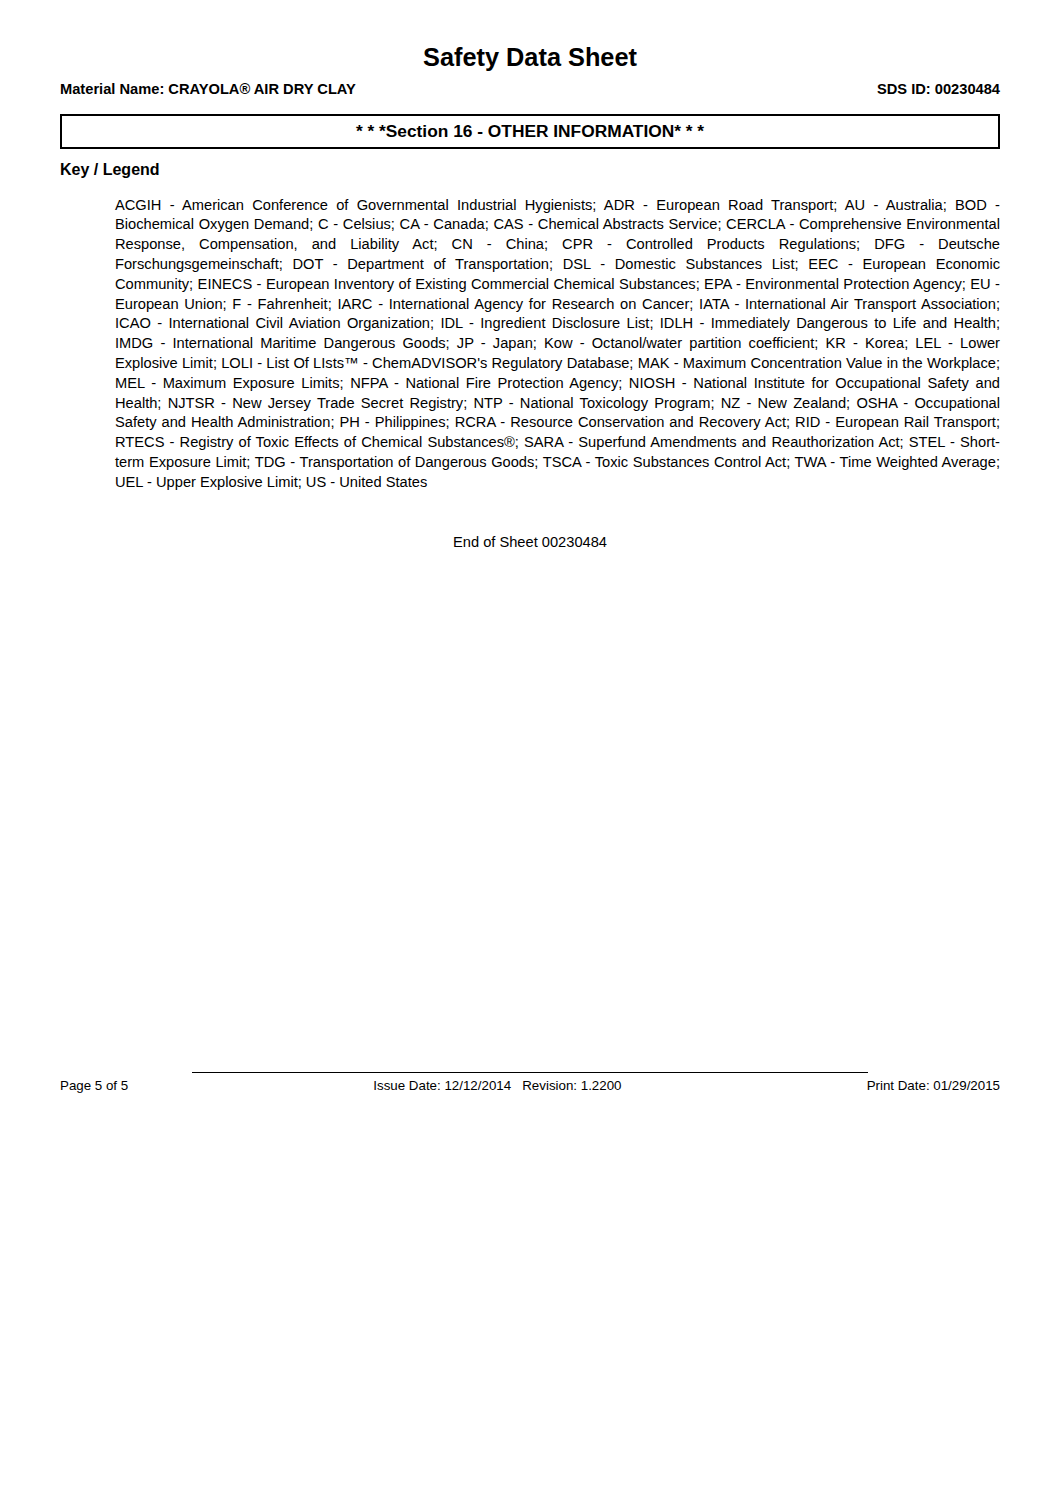Safety Data Sheet
Material Name: CRAYOLA® AIR DRY CLAY SDS ID: 00230484
* * *Section 16 - OTHER INFORMATION* * *
Key / Legend
ACGIH - American Conference of Governmental Industrial Hygienists; ADR - European Road Transport; AU - Australia; BOD - Biochemical Oxygen Demand; C - Celsius; CA - Canada; CAS - Chemical Abstracts Service; CERCLA - Comprehensive Environmental Response, Compensation, and Liability Act; CN - China; CPR - Controlled Products Regulations; DFG - Deutsche Forschungsgemeinschaft; DOT - Department of Transportation; DSL - Domestic Substances List; EEC - European Economic Community; EINECS - European Inventory of Existing Commercial Chemical Substances; EPA - Environmental Protection Agency; EU - European Union; F - Fahrenheit; IARC - International Agency for Research on Cancer; IATA - International Air Transport Association; ICAO - International Civil Aviation Organization; IDL - Ingredient Disclosure List; IDLH - Immediately Dangerous to Life and Health; IMDG - International Maritime Dangerous Goods; JP - Japan; Kow - Octanol/water partition coefficient; KR - Korea; LEL - Lower Explosive Limit; LOLI - List Of LIsts™ - ChemADVISOR's Regulatory Database; MAK - Maximum Concentration Value in the Workplace; MEL - Maximum Exposure Limits; NFPA - National Fire Protection Agency; NIOSH - National Institute for Occupational Safety and Health; NJTSR - New Jersey Trade Secret Registry; NTP - National Toxicology Program; NZ - New Zealand; OSHA - Occupational Safety and Health Administration; PH - Philippines; RCRA - Resource Conservation and Recovery Act; RID - European Rail Transport; RTECS - Registry of Toxic Effects of Chemical Substances®; SARA - Superfund Amendments and Reauthorization Act; STEL - Short-term Exposure Limit; TDG - Transportation of Dangerous Goods; TSCA - Toxic Substances Control Act; TWA - Time Weighted Average; UEL - Upper Explosive Limit; US - United States
End of Sheet 00230484
Page 5 of 5 Issue Date: 12/12/2014 Revision: 1.2200 Print Date: 01/29/2015